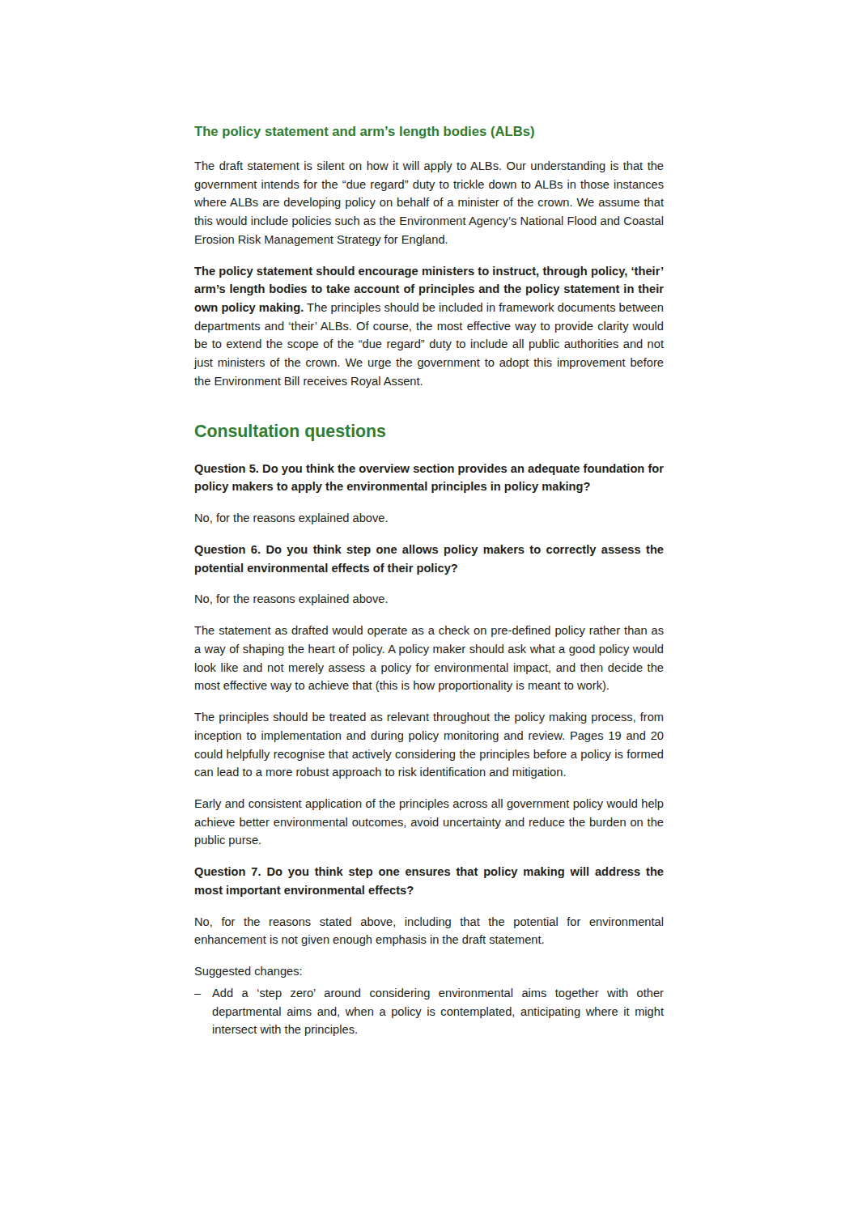The policy statement and arm’s length bodies (ALBs)
The draft statement is silent on how it will apply to ALBs. Our understanding is that the government intends for the “due regard” duty to trickle down to ALBs in those instances where ALBs are developing policy on behalf of a minister of the crown. We assume that this would include policies such as the Environment Agency’s National Flood and Coastal Erosion Risk Management Strategy for England.
The policy statement should encourage ministers to instruct, through policy, ‘their’ arm’s length bodies to take account of principles and the policy statement in their own policy making. The principles should be included in framework documents between departments and ‘their’ ALBs. Of course, the most effective way to provide clarity would be to extend the scope of the “due regard” duty to include all public authorities and not just ministers of the crown. We urge the government to adopt this improvement before the Environment Bill receives Royal Assent.
Consultation questions
Question 5. Do you think the overview section provides an adequate foundation for policy makers to apply the environmental principles in policy making?
No, for the reasons explained above.
Question 6. Do you think step one allows policy makers to correctly assess the potential environmental effects of their policy?
No, for the reasons explained above.
The statement as drafted would operate as a check on pre-defined policy rather than as a way of shaping the heart of policy. A policy maker should ask what a good policy would look like and not merely assess a policy for environmental impact, and then decide the most effective way to achieve that (this is how proportionality is meant to work).
The principles should be treated as relevant throughout the policy making process, from inception to implementation and during policy monitoring and review. Pages 19 and 20 could helpfully recognise that actively considering the principles before a policy is formed can lead to a more robust approach to risk identification and mitigation.
Early and consistent application of the principles across all government policy would help achieve better environmental outcomes, avoid uncertainty and reduce the burden on the public purse.
Question 7. Do you think step one ensures that policy making will address the most important environmental effects?
No, for the reasons stated above, including that the potential for environmental enhancement is not given enough emphasis in the draft statement.
Suggested changes:
Add a ‘step zero’ around considering environmental aims together with other departmental aims and, when a policy is contemplated, anticipating where it might intersect with the principles.